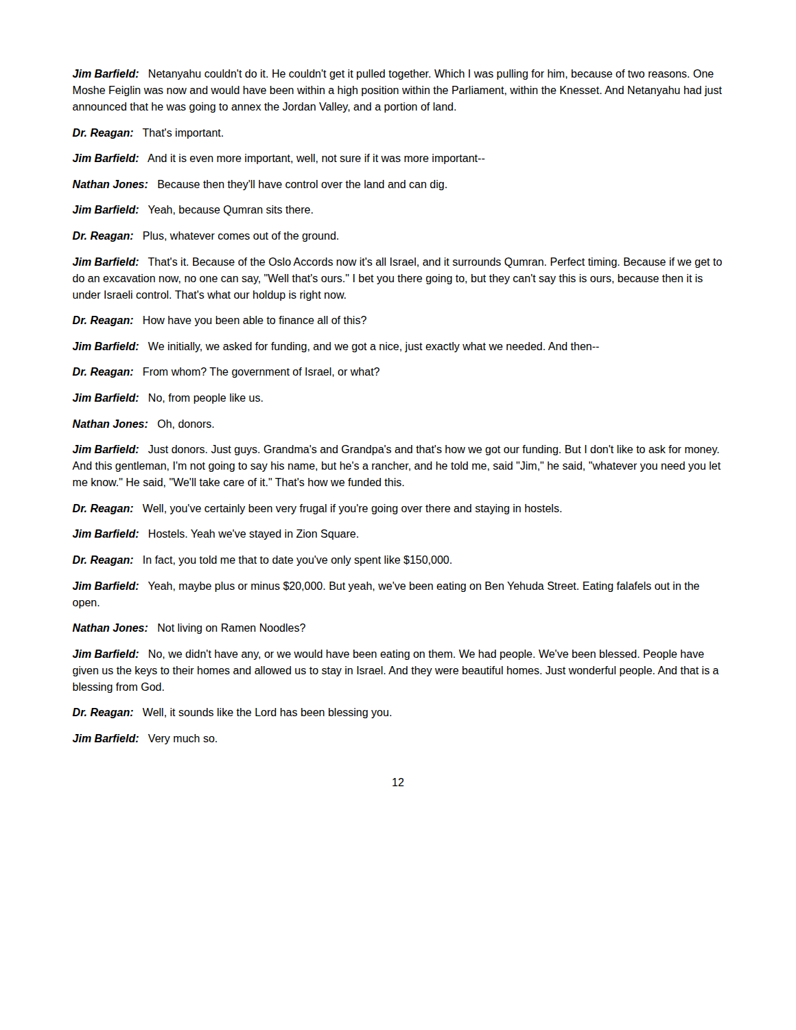Jim Barfield: Netanyahu couldn't do it. He couldn't get it pulled together. Which I was pulling for him, because of two reasons. One Moshe Feiglin was now and would have been within a high position within the Parliament, within the Knesset. And Netanyahu had just announced that he was going to annex the Jordan Valley, and a portion of land.
Dr. Reagan: That's important.
Jim Barfield: And it is even more important, well, not sure if it was more important--
Nathan Jones: Because then they'll have control over the land and can dig.
Jim Barfield: Yeah, because Qumran sits there.
Dr. Reagan: Plus, whatever comes out of the ground.
Jim Barfield: That's it. Because of the Oslo Accords now it's all Israel, and it surrounds Qumran. Perfect timing. Because if we get to do an excavation now, no one can say, "Well that's ours." I bet you there going to, but they can't say this is ours, because then it is under Israeli control. That's what our holdup is right now.
Dr. Reagan: How have you been able to finance all of this?
Jim Barfield: We initially, we asked for funding, and we got a nice, just exactly what we needed. And then--
Dr. Reagan: From whom? The government of Israel, or what?
Jim Barfield: No, from people like us.
Nathan Jones: Oh, donors.
Jim Barfield: Just donors. Just guys. Grandma's and Grandpa's and that's how we got our funding. But I don't like to ask for money. And this gentleman, I'm not going to say his name, but he's a rancher, and he told me, said "Jim," he said, "whatever you need you let me know." He said, "We'll take care of it." That's how we funded this.
Dr. Reagan: Well, you've certainly been very frugal if you're going over there and staying in hostels.
Jim Barfield: Hostels. Yeah we've stayed in Zion Square.
Dr. Reagan: In fact, you told me that to date you've only spent like $150,000.
Jim Barfield: Yeah, maybe plus or minus $20,000. But yeah, we've been eating on Ben Yehuda Street. Eating falafels out in the open.
Nathan Jones: Not living on Ramen Noodles?
Jim Barfield: No, we didn't have any, or we would have been eating on them. We had people. We've been blessed. People have given us the keys to their homes and allowed us to stay in Israel. And they were beautiful homes. Just wonderful people. And that is a blessing from God.
Dr. Reagan: Well, it sounds like the Lord has been blessing you.
Jim Barfield: Very much so.
12